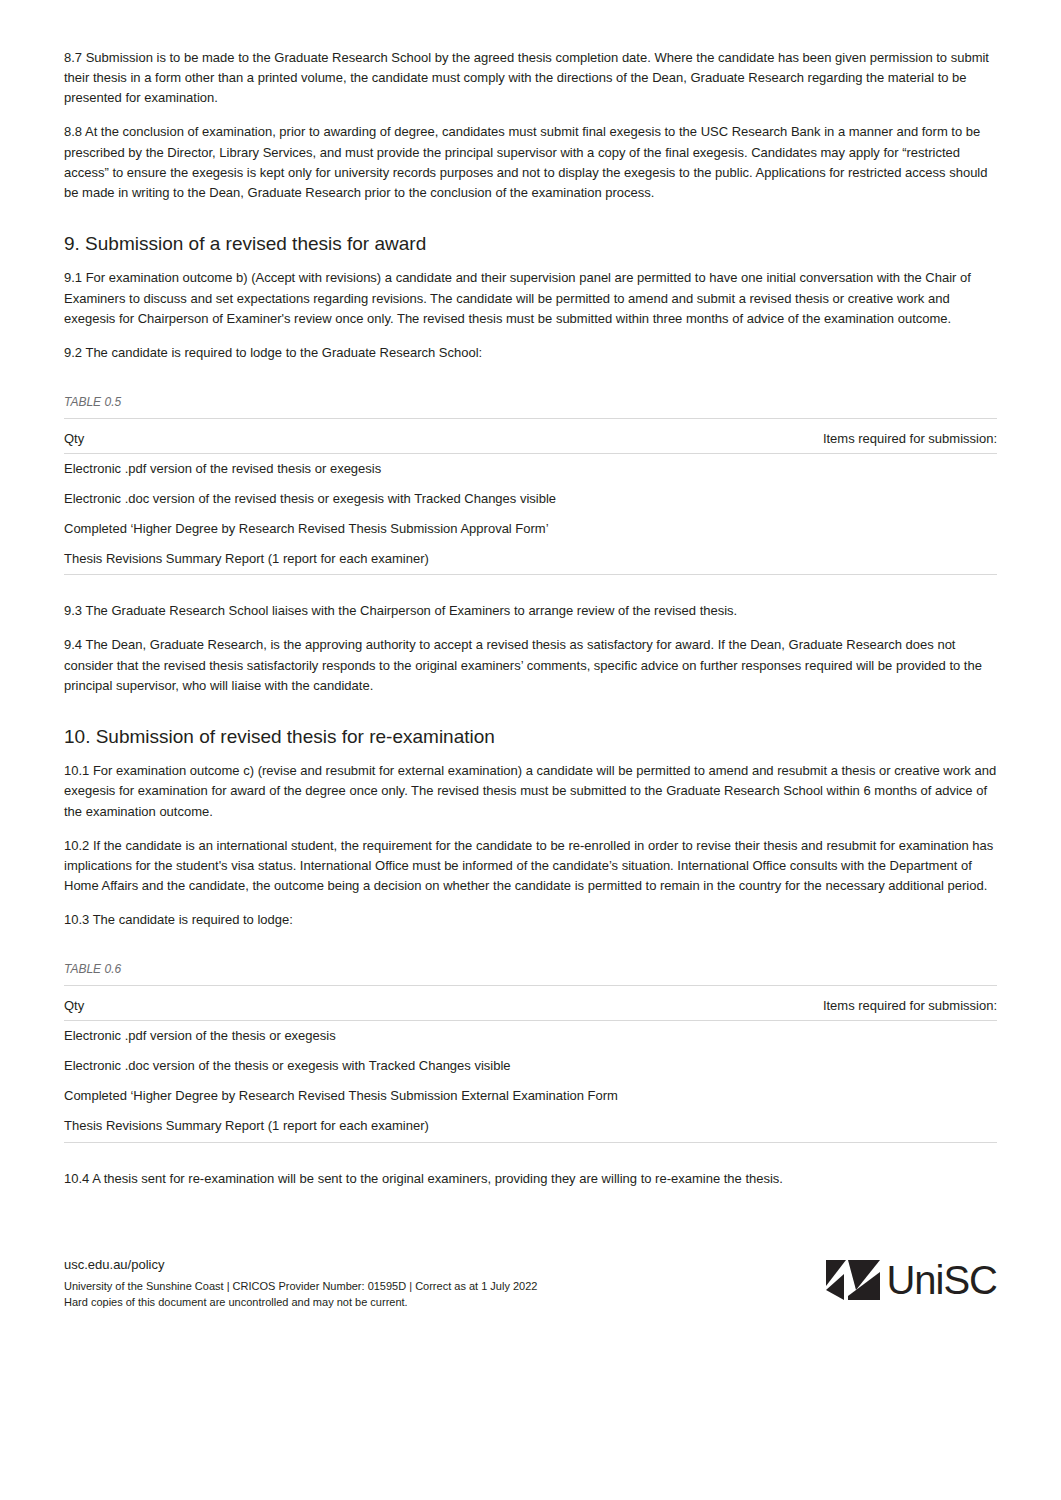8.7 Submission is to be made to the Graduate Research School by the agreed thesis completion date. Where the candidate has been given permission to submit their thesis in a form other than a printed volume, the candidate must comply with the directions of the Dean, Graduate Research regarding the material to be presented for examination.
8.8 At the conclusion of examination, prior to awarding of degree, candidates must submit final exegesis to the USC Research Bank in a manner and form to be prescribed by the Director, Library Services, and must provide the principal supervisor with a copy of the final exegesis. Candidates may apply for “restricted access” to ensure the exegesis is kept only for university records purposes and not to display the exegesis to the public. Applications for restricted access should be made in writing to the Dean, Graduate Research prior to the conclusion of the examination process.
9. Submission of a revised thesis for award
9.1 For examination outcome b) (Accept with revisions) a candidate and their supervision panel are permitted to have one initial conversation with the Chair of Examiners to discuss and set expectations regarding revisions. The candidate will be permitted to amend and submit a revised thesis or creative work and exegesis for Chairperson of Examiner's review once only. The revised thesis must be submitted within three months of advice of the examination outcome.
9.2 The candidate is required to lodge to the Graduate Research School:
TABLE 0.5
| Qty | Items required for submission: |
| --- | --- |
| Electronic .pdf version of the revised thesis or exegesis |
| Electronic .doc version of the revised thesis or exegesis with Tracked Changes visible |
| Completed ‘Higher Degree by Research Revised Thesis Submission Approval Form’ |
| Thesis Revisions Summary Report (1 report for each examiner) |
9.3 The Graduate Research School liaises with the Chairperson of Examiners to arrange review of the revised thesis.
9.4 The Dean, Graduate Research, is the approving authority to accept a revised thesis as satisfactory for award. If the Dean, Graduate Research does not consider that the revised thesis satisfactorily responds to the original examiners’ comments, specific advice on further responses required will be provided to the principal supervisor, who will liaise with the candidate.
10. Submission of revised thesis for re-examination
10.1 For examination outcome c) (revise and resubmit for external examination) a candidate will be permitted to amend and resubmit a thesis or creative work and exegesis for examination for award of the degree once only. The revised thesis must be submitted to the Graduate Research School within 6 months of advice of the examination outcome.
10.2 If the candidate is an international student, the requirement for the candidate to be re-enrolled in order to revise their thesis and resubmit for examination has implications for the student's visa status. International Office must be informed of the candidate’s situation. International Office consults with the Department of Home Affairs and the candidate, the outcome being a decision on whether the candidate is permitted to remain in the country for the necessary additional period.
10.3 The candidate is required to lodge:
TABLE 0.6
| Qty | Items required for submission: |
| --- | --- |
| Electronic .pdf version of the thesis or exegesis |
| Electronic .doc version of the thesis or exegesis with Tracked Changes visible |
| Completed ‘Higher Degree by Research Revised Thesis Submission External Examination Form |
| Thesis Revisions Summary Report (1 report for each examiner) |
10.4 A thesis sent for re-examination will be sent to the original examiners, providing they are willing to re-examine the thesis.
usc.edu.au/policy University of the Sunshine Coast | CRICOS Provider Number: 01595D | Correct as at 1 July 2022
Hard copies of this document are uncontrolled and may not be current.
UniSC